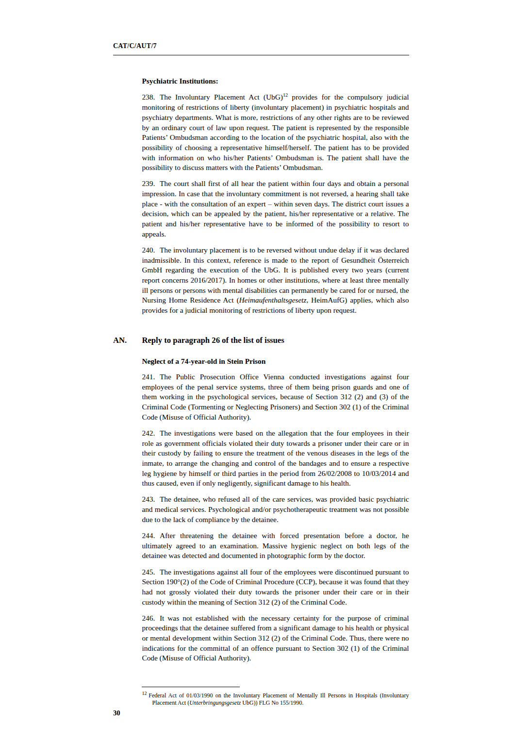CAT/C/AUT/7
Psychiatric Institutions:
238. The Involuntary Placement Act (UbG)12 provides for the compulsory judicial monitoring of restrictions of liberty (involuntary placement) in psychiatric hospitals and psychiatry departments. What is more, restrictions of any other rights are to be reviewed by an ordinary court of law upon request. The patient is represented by the responsible Patients’ Ombudsman according to the location of the psychiatric hospital, also with the possibility of choosing a representative himself/herself. The patient has to be provided with information on who his/her Patients’ Ombudsman is. The patient shall have the possibility to discuss matters with the Patients’ Ombudsman.
239. The court shall first of all hear the patient within four days and obtain a personal impression. In case that the involuntary commitment is not reversed, a hearing shall take place - with the consultation of an expert – within seven days. The district court issues a decision, which can be appealed by the patient, his/her representative or a relative. The patient and his/her representative have to be informed of the possibility to resort to appeals.
240. The involuntary placement is to be reversed without undue delay if it was declared inadmissible. In this context, reference is made to the report of Gesundheit Österreich GmbH regarding the execution of the UbG. It is published every two years (current report concerns 2016/2017). In homes or other institutions, where at least three mentally ill persons or persons with mental disabilities can permanently be cared for or nursed, the Nursing Home Residence Act (Heimaufenthaltsgesetz, HeimAufG) applies, which also provides for a judicial monitoring of restrictions of liberty upon request.
AN.
Reply to paragraph 26 of the list of issues
Neglect of a 74-year-old in Stein Prison
241. The Public Prosecution Office Vienna conducted investigations against four employees of the penal service systems, three of them being prison guards and one of them working in the psychological services, because of Section 312 (2) and (3) of the Criminal Code (Tormenting or Neglecting Prisoners) and Section 302 (1) of the Criminal Code (Misuse of Official Authority).
242. The investigations were based on the allegation that the four employees in their role as government officials violated their duty towards a prisoner under their care or in their custody by failing to ensure the treatment of the venous diseases in the legs of the inmate, to arrange the changing and control of the bandages and to ensure a respective leg hygiene by himself or third parties in the period from 26/02/2008 to 10/03/2014 and thus caused, even if only negligently, significant damage to his health.
243. The detainee, who refused all of the care services, was provided basic psychiatric and medical services. Psychological and/or psychotherapeutic treatment was not possible due to the lack of compliance by the detainee.
244. After threatening the detainee with forced presentation before a doctor, he ultimately agreed to an examination. Massive hygienic neglect on both legs of the detainee was detected and documented in photographic form by the doctor.
245. The investigations against all four of the employees were discontinued pursuant to Section 190°(2) of the Code of Criminal Procedure (CCP), because it was found that they had not grossly violated their duty towards the prisoner under their care or in their custody within the meaning of Section 312 (2) of the Criminal Code.
246. It was not established with the necessary certainty for the purpose of criminal proceedings that the detainee suffered from a significant damage to his health or physical or mental development within Section 312 (2) of the Criminal Code. Thus, there were no indications for the committal of an offence pursuant to Section 302 (1) of the Criminal Code (Misuse of Official Authority).
12Federal Act of 01/03/1990 on the Involuntary Placement of Mentally Ill Persons in Hospitals (Involuntary Placement Act (Unterbringungsgesetz UbG)) FLG No 155/1990.
30